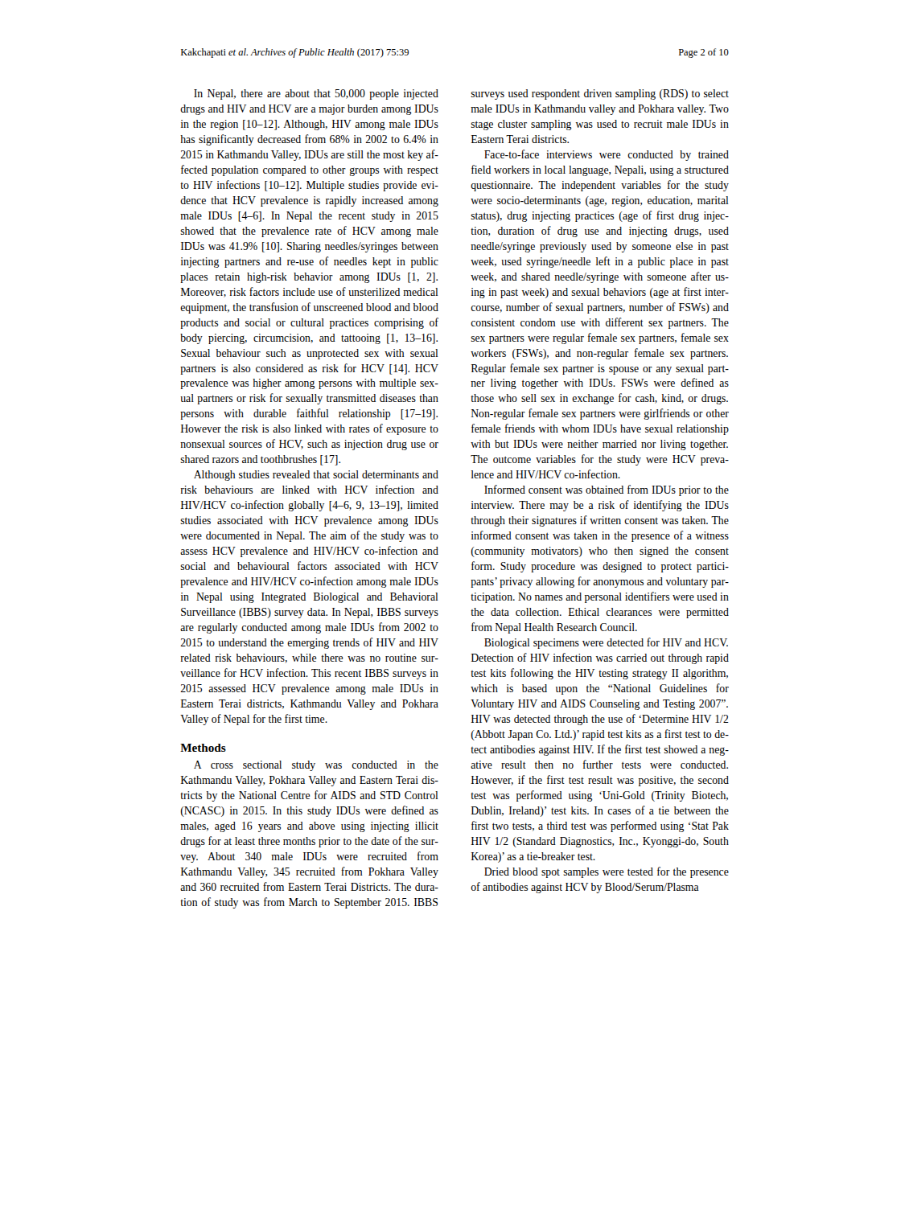Kakchapati et al. Archives of Public Health (2017) 75:39
Page 2 of 10
In Nepal, there are about that 50,000 people injected drugs and HIV and HCV are a major burden among IDUs in the region [10–12]. Although, HIV among male IDUs has significantly decreased from 68% in 2002 to 6.4% in 2015 in Kathmandu Valley, IDUs are still the most key affected population compared to other groups with respect to HIV infections [10–12]. Multiple studies provide evidence that HCV prevalence is rapidly increased among male IDUs [4–6]. In Nepal the recent study in 2015 showed that the prevalence rate of HCV among male IDUs was 41.9% [10]. Sharing needles/syringes between injecting partners and re-use of needles kept in public places retain high-risk behavior among IDUs [1, 2]. Moreover, risk factors include use of unsterilized medical equipment, the transfusion of unscreened blood and blood products and social or cultural practices comprising of body piercing, circumcision, and tattooing [1, 13–16]. Sexual behaviour such as unprotected sex with sexual partners is also considered as risk for HCV [14]. HCV prevalence was higher among persons with multiple sexual partners or risk for sexually transmitted diseases than persons with durable faithful relationship [17–19]. However the risk is also linked with rates of exposure to nonsexual sources of HCV, such as injection drug use or shared razors and toothbrushes [17].
Although studies revealed that social determinants and risk behaviours are linked with HCV infection and HIV/HCV co-infection globally [4–6, 9, 13–19], limited studies associated with HCV prevalence among IDUs were documented in Nepal. The aim of the study was to assess HCV prevalence and HIV/HCV co-infection and social and behavioural factors associated with HCV prevalence and HIV/HCV co-infection among male IDUs in Nepal using Integrated Biological and Behavioral Surveillance (IBBS) survey data. In Nepal, IBBS surveys are regularly conducted among male IDUs from 2002 to 2015 to understand the emerging trends of HIV and HIV related risk behaviours, while there was no routine surveillance for HCV infection. This recent IBBS surveys in 2015 assessed HCV prevalence among male IDUs in Eastern Terai districts, Kathmandu Valley and Pokhara Valley of Nepal for the first time.
Methods
A cross sectional study was conducted in the Kathmandu Valley, Pokhara Valley and Eastern Terai districts by the National Centre for AIDS and STD Control (NCASC) in 2015. In this study IDUs were defined as males, aged 16 years and above using injecting illicit drugs for at least three months prior to the date of the survey. About 340 male IDUs were recruited from Kathmandu Valley, 345 recruited from Pokhara Valley and 360 recruited from Eastern Terai Districts. The duration of study was from March to September 2015. IBBS surveys used respondent driven sampling (RDS) to select male IDUs in Kathmandu valley and Pokhara valley. Two stage cluster sampling was used to recruit male IDUs in Eastern Terai districts.
Face-to-face interviews were conducted by trained field workers in local language, Nepali, using a structured questionnaire. The independent variables for the study were socio-determinants (age, region, education, marital status), drug injecting practices (age of first drug injection, duration of drug use and injecting drugs, used needle/syringe previously used by someone else in past week, used syringe/needle left in a public place in past week, and shared needle/syringe with someone after using in past week) and sexual behaviors (age at first intercourse, number of sexual partners, number of FSWs) and consistent condom use with different sex partners. The sex partners were regular female sex partners, female sex workers (FSWs), and non-regular female sex partners. Regular female sex partner is spouse or any sexual partner living together with IDUs. FSWs were defined as those who sell sex in exchange for cash, kind, or drugs. Non-regular female sex partners were girlfriends or other female friends with whom IDUs have sexual relationship with but IDUs were neither married nor living together. The outcome variables for the study were HCV prevalence and HIV/HCV co-infection.
Informed consent was obtained from IDUs prior to the interview. There may be a risk of identifying the IDUs through their signatures if written consent was taken. The informed consent was taken in the presence of a witness (community motivators) who then signed the consent form. Study procedure was designed to protect participants’ privacy allowing for anonymous and voluntary participation. No names and personal identifiers were used in the data collection. Ethical clearances were permitted from Nepal Health Research Council.
Biological specimens were detected for HIV and HCV. Detection of HIV infection was carried out through rapid test kits following the HIV testing strategy II algorithm, which is based upon the “National Guidelines for Voluntary HIV and AIDS Counseling and Testing 2007”. HIV was detected through the use of ‘Determine HIV 1/2 (Abbott Japan Co. Ltd.)’ rapid test kits as a first test to detect antibodies against HIV. If the first test showed a negative result then no further tests were conducted. However, if the first test result was positive, the second test was performed using ‘Uni-Gold (Trinity Biotech, Dublin, Ireland)’ test kits. In cases of a tie between the first two tests, a third test was performed using ‘Stat Pak HIV 1/2 (Standard Diagnostics, Inc., Kyonggi-do, South Korea)’ as a tie-breaker test.
Dried blood spot samples were tested for the presence of antibodies against HCV by Blood/Serum/Plasma